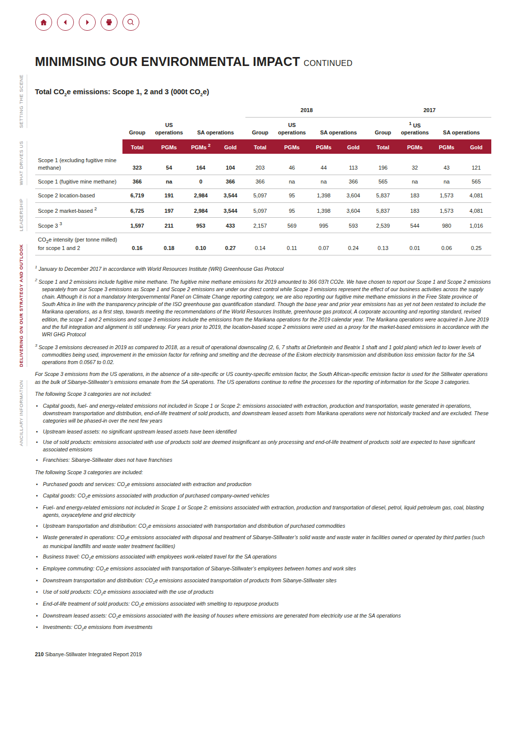SETTING THE SCENE
WHAT DRIVES US
LEADERSHIP
DELIVERING ON OUR STRATEGY AND OUTLOOK
ANCILLARY INFORMATION
Minimising our environmental impact continued
Total CO2e emissions: Scope 1, 2 and 3 (000t CO2e)
| | | 2018 | 2017 |
| --- | --- | --- | --- |
| | Group | US operations | SA operations | Group | US operations | SA operations | Group | 1 US operations | SA operations |
| | Total | PGMs | PGMs 2 | Gold | Total | PGMs | PGMs | Gold | Total | PGMs | PGMs | Gold |
| Scope 1 (excluding fugitive mine methane) | 323 | 54 | 164 | 104 | 203 | 46 | 44 | 113 | 196 | 32 | 43 | 121 |
| Scope 1 (fugitive mine methane) | 366 | na | 0 | 366 | 366 | na | na | 366 | 565 | na | na | 565 |
| Scope 2 location-based | 6,719 | 191 | 2,984 | 3,544 | 5,097 | 95 | 1,398 | 3,604 | 5,837 | 183 | 1,573 | 4,081 |
| Scope 2 market-based 2 | 6,725 | 197 | 2,984 | 3,544 | 5,097 | 95 | 1,398 | 3,604 | 5,837 | 183 | 1,573 | 4,081 |
| Scope 3 3 | 1,597 | 211 | 953 | 433 | 2,157 | 569 | 995 | 593 | 2,539 | 544 | 980 | 1,016 |
| CO 2 e intensity (per tonne milled) for scope 1 and 2 | 0.16 | 0.18 | 0.10 | 0.27 | 0.14 | 0.11 | 0.07 | 0.24 | 0.13 | 0.01 | 0.06 | 0.25 |
1 January to December 2017 in accordance with World Resources Institute (WRI) Greenhouse Gas Protocol
2 Scope 1 and 2 emissions include fugitive mine methane. The fugitive mine methane emissions for 2019 amounted to 366 037t CO2e. We have chosen to report our Scope 1 and Scope 2 emissions separately from our Scope 3 emissions as Scope 1 and Scope 2 emissions are under our direct control while Scope 3 emissions represent the effect of our business activities across the supply chain. Although it is not a mandatory Intergovernmental Panel on Climate Change reporting category, we are also reporting our fugitive mine methane emissions in the Free State province of South Africa in line with the transparency principle of the ISO greenhouse gas quantification standard. Though the base year and prior year emissions has as yet not been restated to include the Marikana operations, as a first step, towards meeting the recommendations of the World Resources Institute, greenhouse gas protocol, A corporate accounting and reporting standard, revised edition, the scope 1 and 2 emissions and scope 3 emissions include the emissions from the Marikana operations for the 2019 calendar year. The Marikana operations were acquired in June 2019 and the full integration and alignment is still underway. For years prior to 2019, the location-based scope 2 emissions were used as a proxy for the market-based emissions in accordance with the WRI GHG Protocol
3 Scope 3 emissions decreased in 2019 as compared to 2018, as a result of operational downscaling (2, 6, 7 shafts at Driefontein and Beatrix 1 shaft and 1 gold plant) which led to lower levels of commodities being used, improvement in the emission factor for refining and smelting and the decrease of the Eskom electricity transmission and distribution loss emission factor for the SA operations from 0.0567 to 0.02.
For Scope 3 emissions from the US operations, in the absence of a site-specific or US country-specific emission factor, the South African-specific emission factor is used for the Stillwater operations as the bulk of Sibanye-Stillwater’s emissions emanate from the SA operations. The US operations continue to refine the processes for the reporting of information for the Scope 3 categories.
The following Scope 3 categories are not included:
Capital goods, fuel- and energy-related emissions not included in Scope 1 or Scope 2: emissions associated with extraction, production and transportation, waste generated in operations, downstream transportation and distribution, end-of-life treatment of sold products, and downstream leased assets from Marikana operations were not historically tracked and are excluded. These categories will be phased-in over the next few years
Upstream leased assets: no significant upstream leased assets have been identified
Use of sold products: emissions associated with use of products sold are deemed insignificant as only processing and end-of-life treatment of products sold are expected to have significant associated emissions
Franchises: Sibanye-Stillwater does not have franchises
The following Scope 3 categories are included:
Purchased goods and services: CO2e emissions associated with extraction and production
Capital goods: CO2e emissions associated with production of purchased company-owned vehicles
Fuel- and energy-related emissions not included in Scope 1 or Scope 2: emissions associated with extraction, production and transportation of diesel, petrol, liquid petroleum gas, coal, blasting agents, oxyacetylene and grid electricity
Upstream transportation and distribution: CO2e emissions associated with transportation and distribution of purchased commodities
Waste generated in operations: CO2e emissions associated with disposal and treatment of Sibanye-Stillwater’s solid waste and waste water in facilities owned or operated by third parties (such as municipal landfills and waste water treatment facilities)
Business travel: CO2e emissions associated with employees work-related travel for the SA operations
Employee commuting: CO2e emissions associated with transportation of Sibanye-Stillwater’s employees between homes and work sites
Downstream transportation and distribution: CO2e emissions associated transportation of products from Sibanye-Stillwater sites
Use of sold products: CO2e emissions associated with the use of products
End-of-life treatment of sold products: CO2e emissions associated with smelting to repurpose products
Downstream leased assets: CO2e emissions associated with the leasing of houses where emissions are generated from electricity use at the SA operations
Investments: CO2e emissions from investments
210 Sibanye-Stillwater Integrated Report 2019